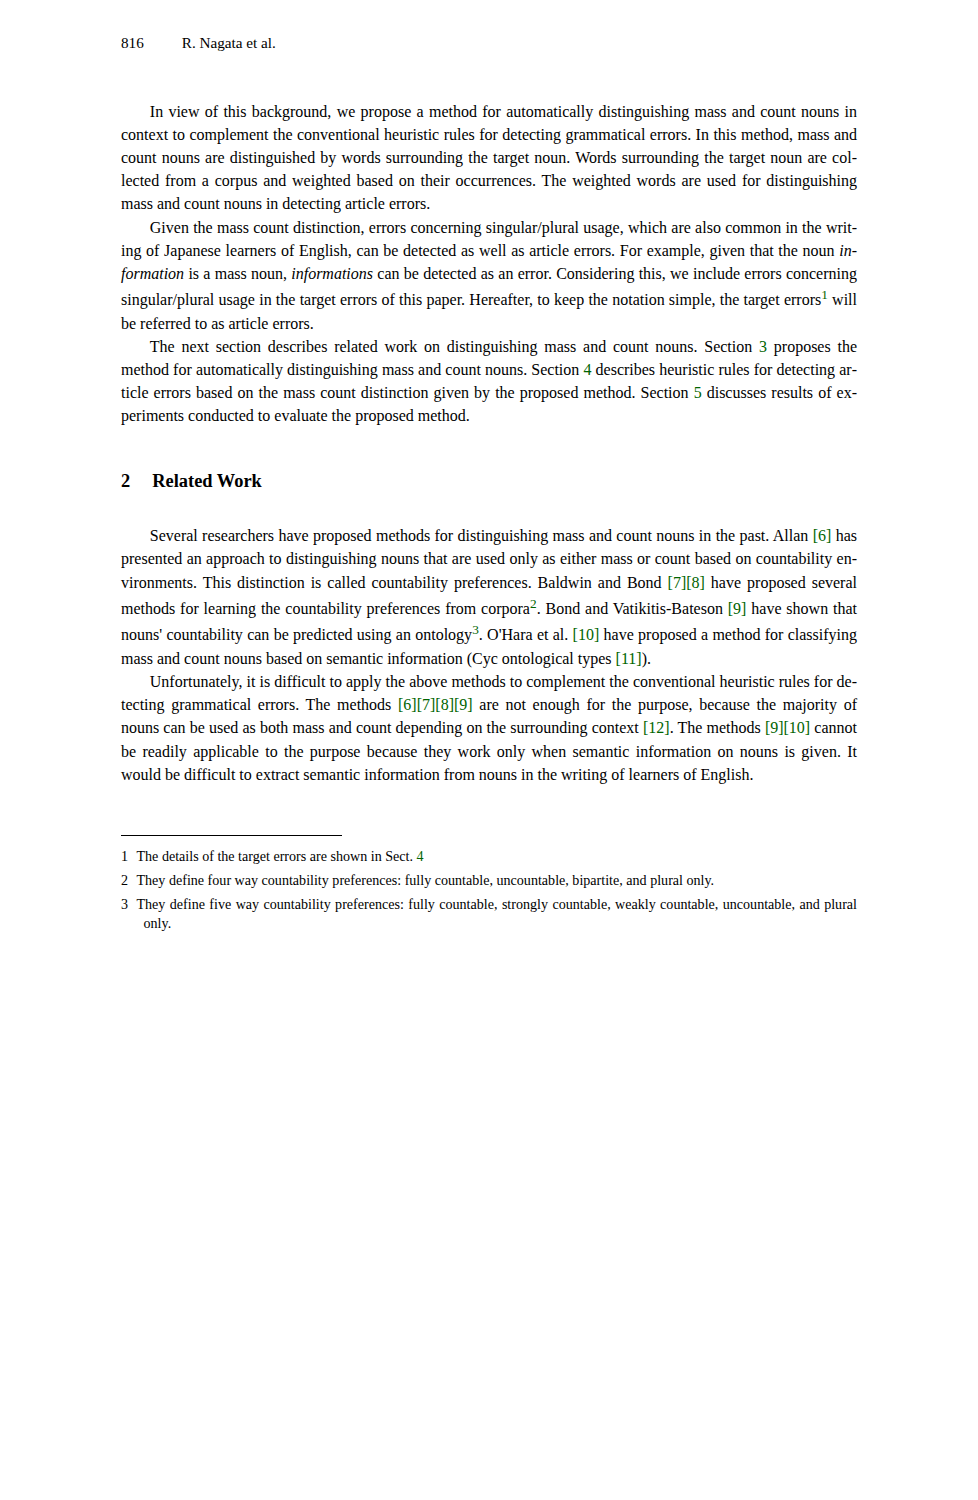816 R. Nagata et al.
In view of this background, we propose a method for automatically distinguishing mass and count nouns in context to complement the conventional heuristic rules for detecting grammatical errors. In this method, mass and count nouns are distinguished by words surrounding the target noun. Words surrounding the target noun are collected from a corpus and weighted based on their occurrences. The weighted words are used for distinguishing mass and count nouns in detecting article errors.
Given the mass count distinction, errors concerning singular/plural usage, which are also common in the writing of Japanese learners of English, can be detected as well as article errors. For example, given that the noun information is a mass noun, informations can be detected as an error. Considering this, we include errors concerning singular/plural usage in the target errors of this paper. Hereafter, to keep the notation simple, the target errors1 will be referred to as article errors.
The next section describes related work on distinguishing mass and count nouns. Section 3 proposes the method for automatically distinguishing mass and count nouns. Section 4 describes heuristic rules for detecting article errors based on the mass count distinction given by the proposed method. Section 5 discusses results of experiments conducted to evaluate the proposed method.
2 Related Work
Several researchers have proposed methods for distinguishing mass and count nouns in the past. Allan [6] has presented an approach to distinguishing nouns that are used only as either mass or count based on countability environments. This distinction is called countability preferences. Baldwin and Bond [7][8] have proposed several methods for learning the countability preferences from corpora2. Bond and Vatikitis-Bateson [9] have shown that nouns' countability can be predicted using an ontology3. O'Hara et al. [10] have proposed a method for classifying mass and count nouns based on semantic information (Cyc ontological types [11]).
Unfortunately, it is difficult to apply the above methods to complement the conventional heuristic rules for detecting grammatical errors. The methods [6][7][8][9] are not enough for the purpose, because the majority of nouns can be used as both mass and count depending on the surrounding context [12]. The methods [9][10] cannot be readily applicable to the purpose because they work only when semantic information on nouns is given. It would be difficult to extract semantic information from nouns in the writing of learners of English.
1 The details of the target errors are shown in Sect. 4
2 They define four way countability preferences: fully countable, uncountable, bipartite, and plural only.
3 They define five way countability preferences: fully countable, strongly countable, weakly countable, uncountable, and plural only.